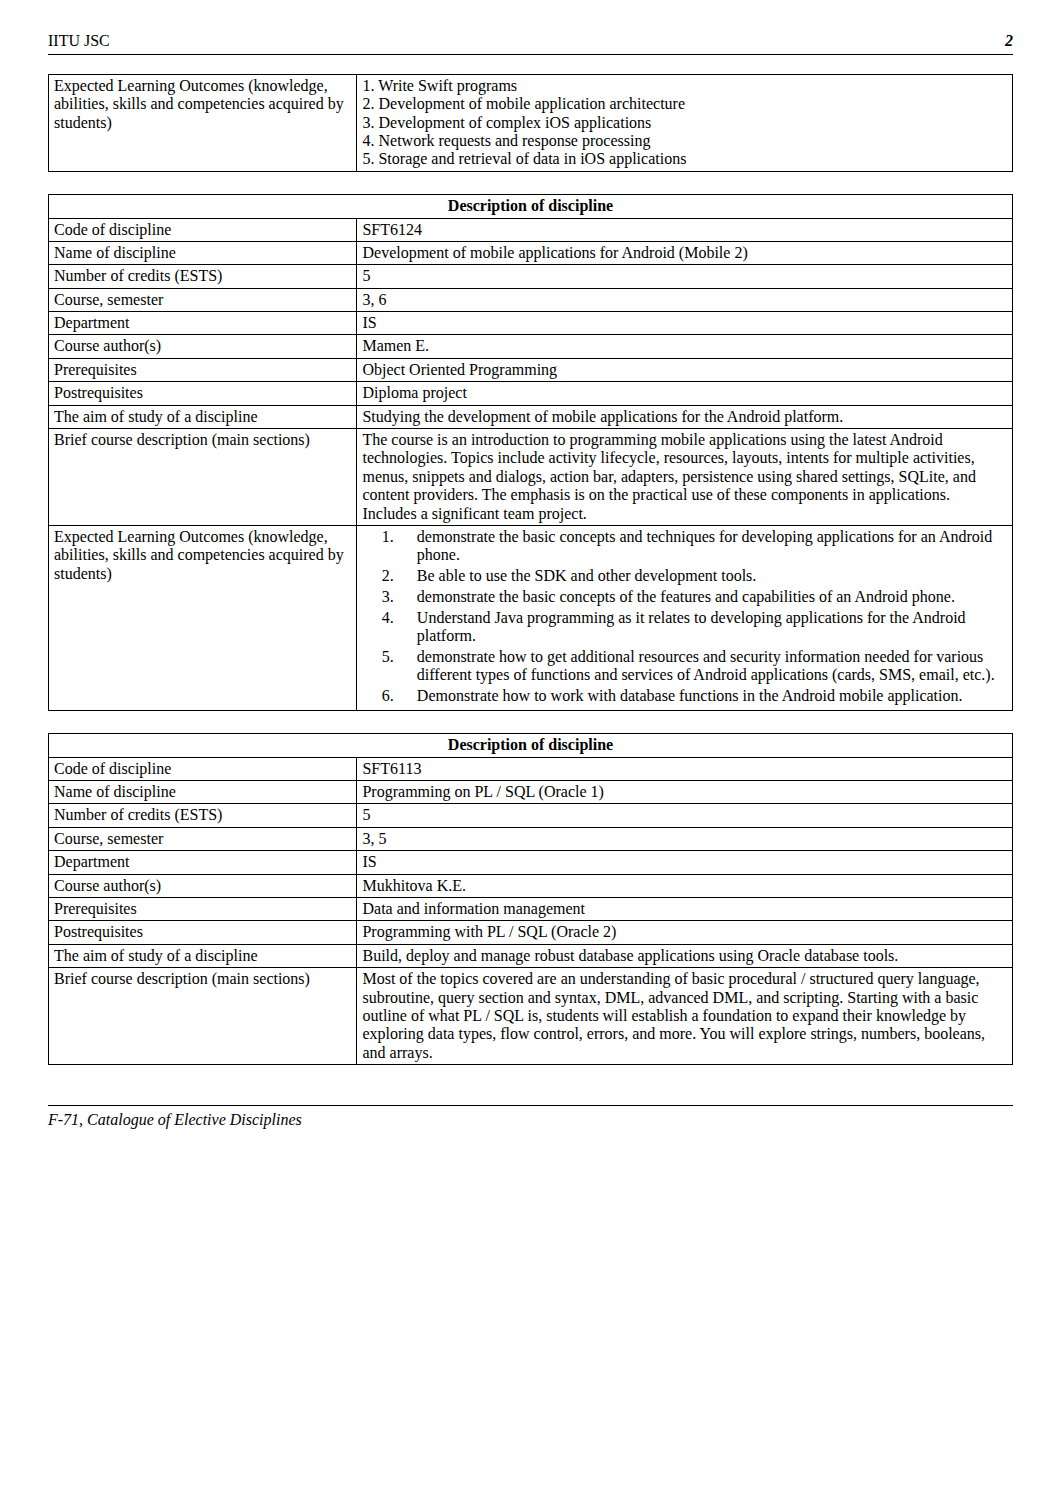IITU JSC 2
| Expected Learning Outcomes (knowledge, abilities, skills and competencies acquired by students) | 1. Write Swift programs 2. Development of mobile application architecture 3. Development of complex iOS applications 4. Network requests and response processing 5. Storage and retrieval of data in iOS applications |
Description of discipline
| Code of discipline | SFT6124 |
| Name of discipline | Development of mobile applications for Android (Mobile 2) |
| Number of credits (ESTS) | 5 |
| Course, semester | 3, 6 |
| Department | IS |
| Course author(s) | Mamen E. |
| Prerequisites | Object Oriented Programming |
| Postrequisites | Diploma project |
| The aim of study of a discipline | Studying the development of mobile applications for the Android platform. |
| Brief course description (main sections) | The course is an introduction to programming mobile applications using the latest Android technologies. Topics include activity lifecycle, resources, layouts, intents for multiple activities, menus, snippets and dialogs, action bar, adapters, persistence using shared settings, SQLite, and content providers. The emphasis is on the practical use of these components in applications. Includes a significant team project. |
| Expected Learning Outcomes (knowledge, abilities, skills and competencies acquired by students) | 1. demonstrate the basic concepts and techniques for developing applications for an Android phone. 2. Be able to use the SDK and other development tools. 3. demonstrate the basic concepts of the features and capabilities of an Android phone. 4. Understand Java programming as it relates to developing applications for the Android platform. 5. demonstrate how to get additional resources and security information needed for various different types of functions and services of Android applications (cards, SMS, email, etc.). 6. Demonstrate how to work with database functions in the Android mobile application. |
Description of discipline
| Code of discipline | SFT6113 |
| Name of discipline | Programming on PL / SQL (Oracle 1) |
| Number of credits (ESTS) | 5 |
| Course, semester | 3, 5 |
| Department | IS |
| Course author(s) | Mukhitova K.E. |
| Prerequisites | Data and information management |
| Postrequisites | Programming with PL / SQL (Oracle 2) |
| The aim of study of a discipline | Build, deploy and manage robust database applications using Oracle database tools. |
| Brief course description (main sections) | Most of the topics covered are an understanding of basic procedural / structured query language, subroutine, query section and syntax, DML, advanced DML, and scripting. Starting with a basic outline of what PL / SQL is, students will establish a foundation to expand their knowledge by exploring data types, flow control, errors, and more. You will explore strings, numbers, booleans, and arrays. |
F-71, Catalogue of Elective Disciplines